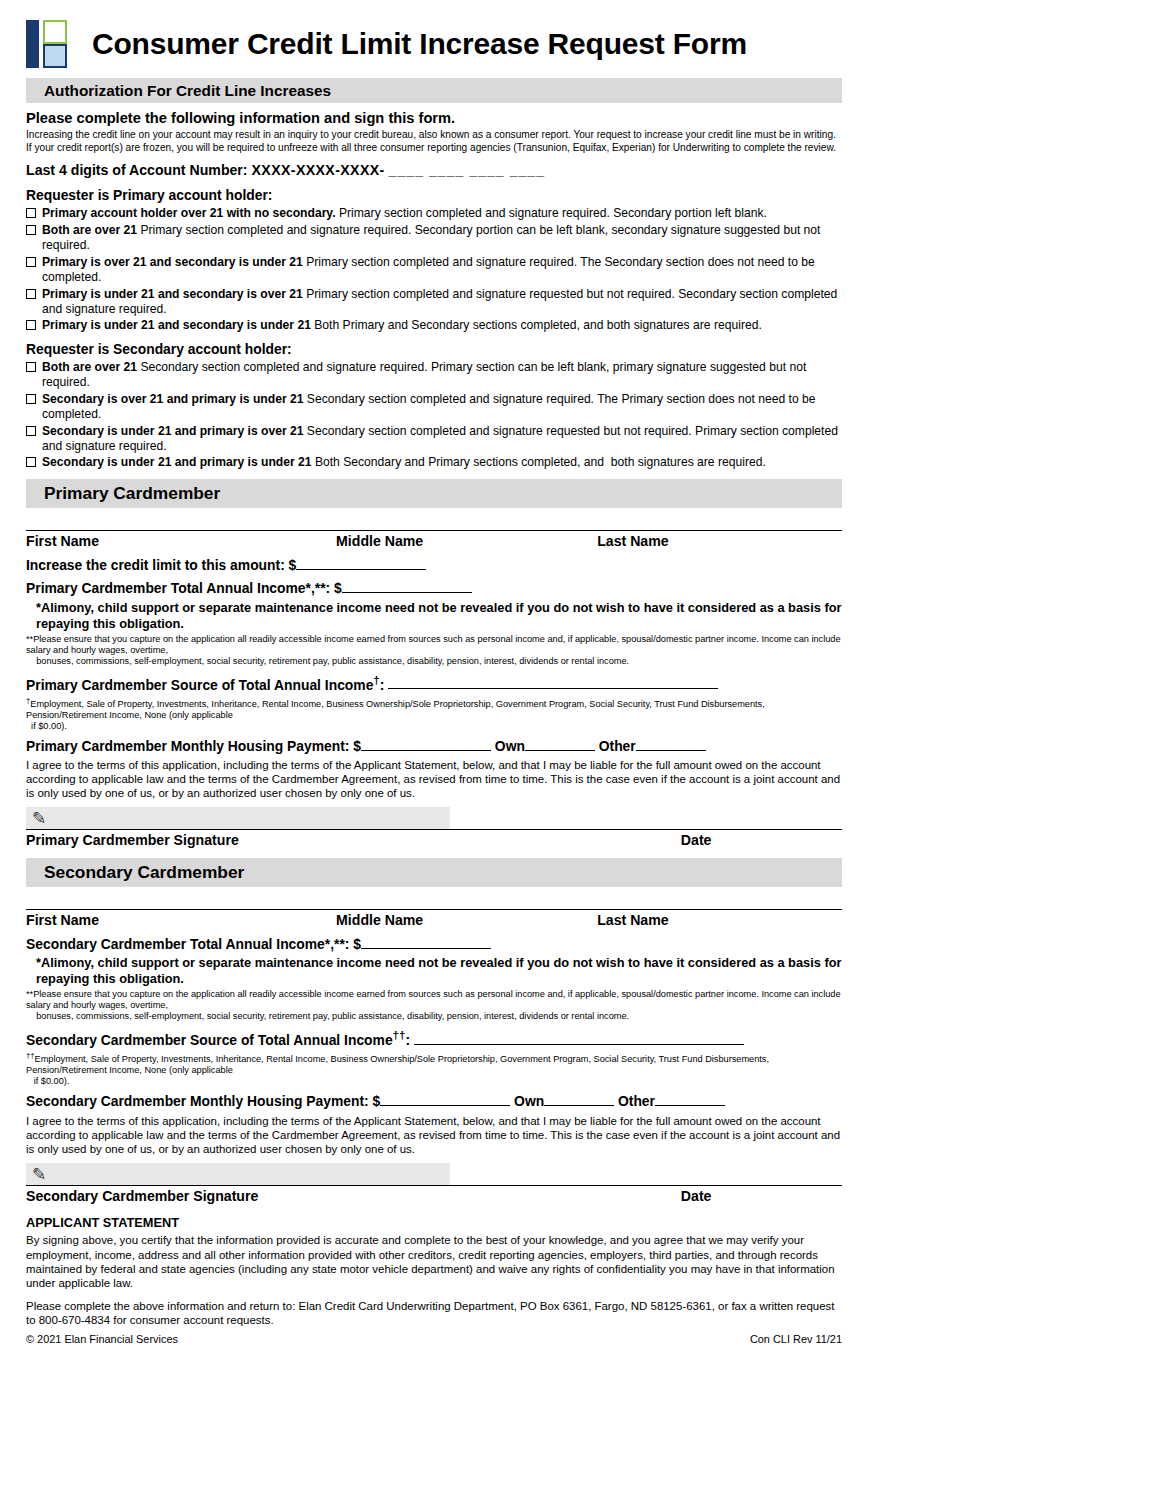Consumer Credit Limit Increase Request Form
Authorization For Credit Line Increases
Please complete the following information and sign this form.
Increasing the credit line on your account may result in an inquiry to your credit bureau, also known as a consumer report. Your request to increase your credit line must be in writing. If your credit report(s) are frozen, you will be required to unfreeze with all three consumer reporting agencies (Transunion, Equifax, Experian) for Underwriting to complete the review.
Last 4 digits of Account Number: XXXX-XXXX-XXXX- ____ ____ ____ ____
Requester is Primary account holder:
Primary account holder over 21 with no secondary. Primary section completed and signature required. Secondary portion left blank.
Both are over 21 Primary section completed and signature required. Secondary portion can be left blank, secondary signature suggested but not required.
Primary is over 21 and secondary is under 21 Primary section completed and signature required. The Secondary section does not need to be completed.
Primary is under 21 and secondary is over 21 Primary section completed and signature requested but not required. Secondary section completed and signature required.
Primary is under 21 and secondary is under 21 Both Primary and Secondary sections completed, and both signatures are required.
Requester is Secondary account holder:
Both are over 21 Secondary section completed and signature required. Primary section can be left blank, primary signature suggested but not required.
Secondary is over 21 and primary is under 21 Secondary section completed and signature required. The Primary section does not need to be completed.
Secondary is under 21 and primary is over 21 Secondary section completed and signature requested but not required. Primary section completed and signature required.
Secondary is under 21 and primary is under 21 Both Secondary and Primary sections completed, and both signatures are required.
Primary Cardmember
First Name Middle Name Last Name
Increase the credit limit to this amount: $
Primary Cardmember Total Annual Income*,**: $
*Alimony, child support or separate maintenance income need not be revealed if you do not wish to have it considered as a basis for repaying this obligation.
**Please ensure that you capture on the application all readily accessible income earned from sources such as personal income and, if applicable, spousal/domestic partner income. Income can include salary and hourly wages, overtime,
bonuses, commissions, self-employment, social security, retirement pay, public assistance, disability, pension, interest, dividends or rental income.
Primary Cardmember Source of Total Annual Income†:
†Employment, Sale of Property, Investments, Inheritance, Rental Income, Business Ownership/Sole Proprietorship, Government Program, Social Security, Trust Fund Disbursements, Pension/Retirement Income, None (only applicable
if $0.00).
Primary Cardmember Monthly Housing Payment: $ Own Other
I agree to the terms of this application, including the terms of the Applicant Statement, below, and that I may be liable for the full amount owed on the account according to applicable law and the terms of the Cardmember Agreement, as revised from time to time. This is the case even if the account is a joint account and is only used by one of us, or by an authorized user chosen by only one of us.
Primary Cardmember Signature Date
Secondary Cardmember
First Name Middle Name Last Name
Secondary Cardmember Total Annual Income*,**: $
*Alimony, child support or separate maintenance income need not be revealed if you do not wish to have it considered as a basis for repaying this obligation.
**Please ensure that you capture on the application all readily accessible income earned from sources such as personal income and, if applicable, spousal/domestic partner income. Income can include salary and hourly wages, overtime,
bonuses, commissions, self-employment, social security, retirement pay, public assistance, disability, pension, interest, dividends or rental income.
Secondary Cardmember Source of Total Annual Income††:
††Employment, Sale of Property, Investments, Inheritance, Rental Income, Business Ownership/Sole Proprietorship, Government Program, Social Security, Trust Fund Disbursements, Pension/Retirement Income, None (only applicable
if $0.00).
Secondary Cardmember Monthly Housing Payment: $ Own Other
I agree to the terms of this application, including the terms of the Applicant Statement, below, and that I may be liable for the full amount owed on the account according to applicable law and the terms of the Cardmember Agreement, as revised from time to time. This is the case even if the account is a joint account and is only used by one of us, or by an authorized user chosen by only one of us.
Secondary Cardmember Signature Date
APPLICANT STATEMENT
By signing above, you certify that the information provided is accurate and complete to the best of your knowledge, and you agree that we may verify your employment, income, address and all other information provided with other creditors, credit reporting agencies, employers, third parties, and through records maintained by federal and state agencies (including any state motor vehicle department) and waive any rights of confidentiality you may have in that information under applicable law.
Please complete the above information and return to: Elan Credit Card Underwriting Department, PO Box 6361, Fargo, ND 58125-6361, or fax a written request to 800-670-4834 for consumer account requests.
© 2021 Elan Financial Services Con CLI Rev 11/21